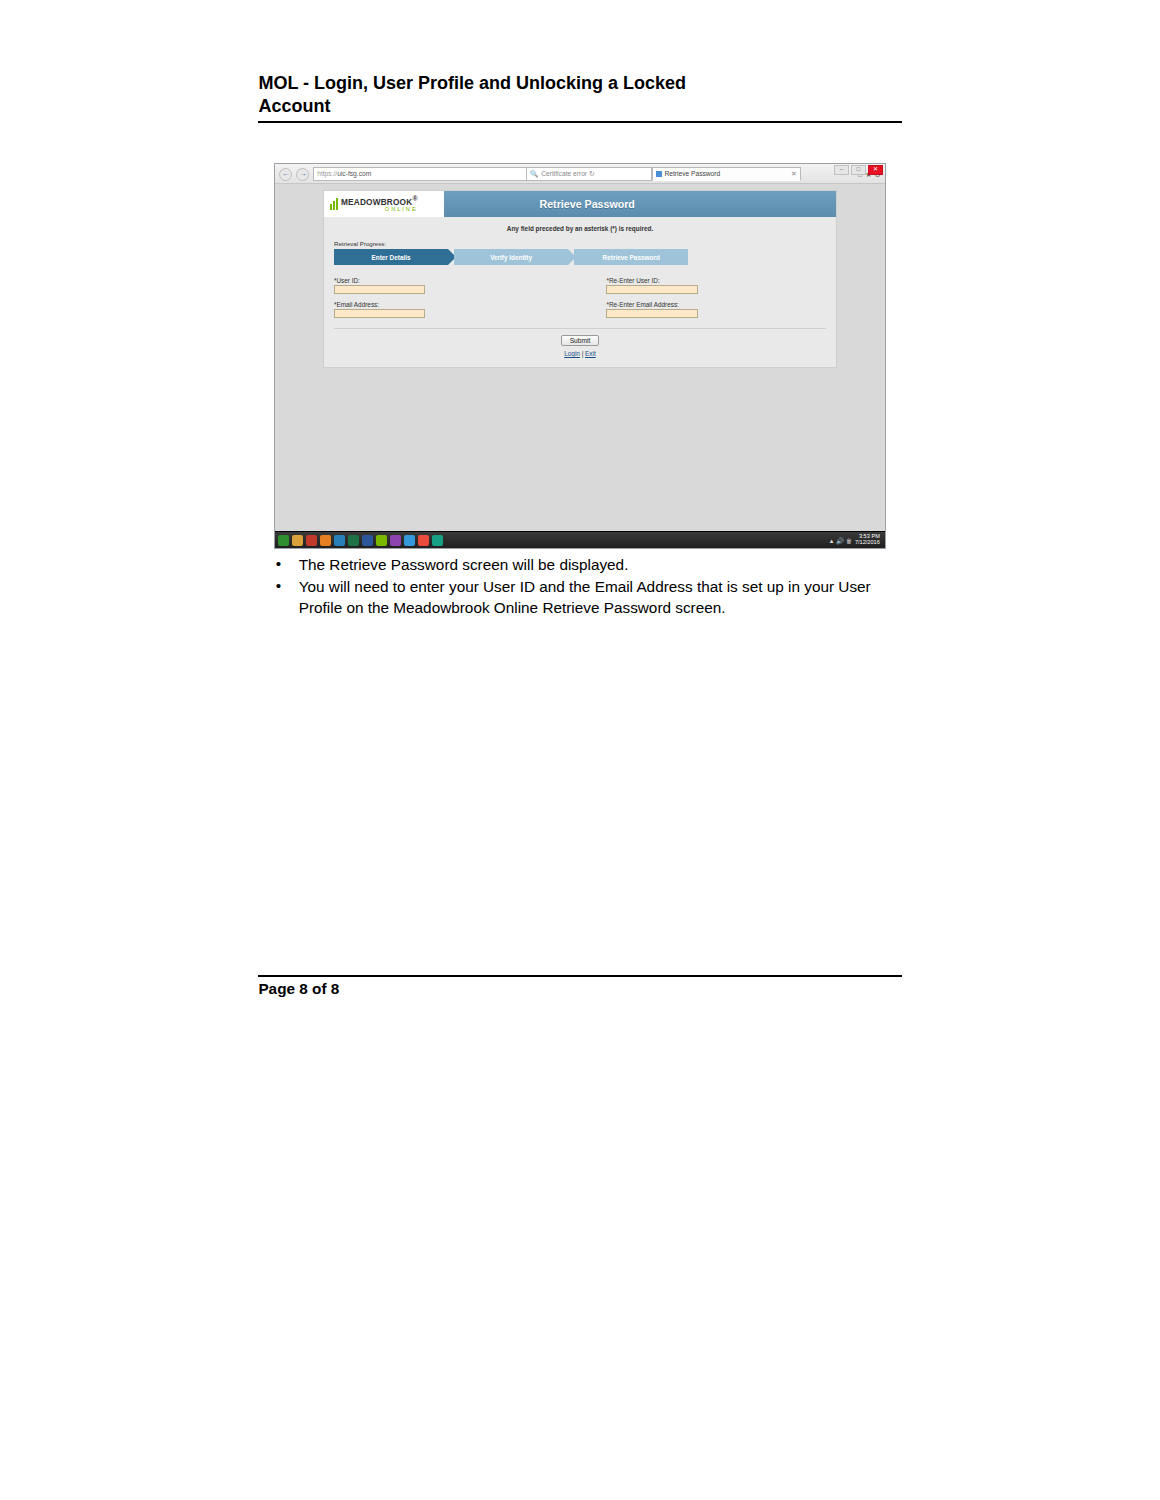MOL - Login, User Profile and Unlocking a Locked Account
–□✕
←
→
https://uic-fsg.com
🔍 Certificate error ↻
Retrieve Password✕
⌂ ★ ⚙
MEADOWBROOK®ONLINE
Retrieve Password
Any field preceded by an asterisk (*) is required.
Retrieval Progress:
Enter Details
Verify Identity
Retrieve Password
*User ID:
*Re-Enter User ID:
*Email Address:
*Re-Enter Email Address:
Submit
Login | Exit
▲ 🔊 🗑 3:53 PM
7/12/2016
The Retrieve Password screen will be displayed.
You will need to enter your User ID and the Email Address that is set up in your User Profile on the Meadowbrook Online Retrieve Password screen.
Page 8 of 8